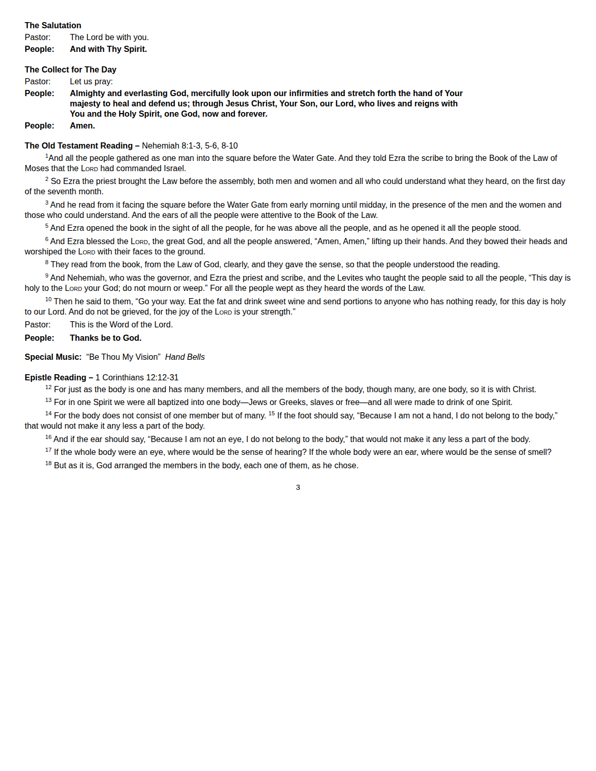The Salutation
Pastor: The Lord be with you.
People: And with Thy Spirit.
The Collect for The Day
Pastor: Let us pray:
People: Almighty and everlasting God, mercifully look upon our infirmities and stretch forth the hand of Your majesty to heal and defend us; through Jesus Christ, Your Son, our Lord, who lives and reigns with You and the Holy Spirit, one God, now and forever.
People: Amen.
The Old Testament Reading – Nehemiah 8:1-3, 5-6, 8-10
1And all the people gathered as one man into the square before the Water Gate. And they told Ezra the scribe to bring the Book of the Law of Moses that the Lord had commanded Israel.
2 So Ezra the priest brought the Law before the assembly, both men and women and all who could understand what they heard, on the first day of the seventh month.
3 And he read from it facing the square before the Water Gate from early morning until midday, in the presence of the men and the women and those who could understand. And the ears of all the people were attentive to the Book of the Law.
5 And Ezra opened the book in the sight of all the people, for he was above all the people, and as he opened it all the people stood.
6 And Ezra blessed the Lord, the great God, and all the people answered, “Amen, Amen,” lifting up their hands. And they bowed their heads and worshiped the Lord with their faces to the ground.
8 They read from the book, from the Law of God, clearly, and they gave the sense, so that the people understood the reading.
9 And Nehemiah, who was the governor, and Ezra the priest and scribe, and the Levites who taught the people said to all the people, “This day is holy to the Lord your God; do not mourn or weep.” For all the people wept as they heard the words of the Law.
10 Then he said to them, “Go your way. Eat the fat and drink sweet wine and send portions to anyone who has nothing ready, for this day is holy to our Lord. And do not be grieved, for the joy of the Lord is your strength.”
Pastor: This is the Word of the Lord.
People: Thanks be to God.
Special Music: “Be Thou My Vision” Hand Bells
Epistle Reading – 1 Corinthians 12:12-31
12 For just as the body is one and has many members, and all the members of the body, though many, are one body, so it is with Christ.
13 For in one Spirit we were all baptized into one body—Jews or Greeks, slaves or free—and all were made to drink of one Spirit.
14 For the body does not consist of one member but of many. 15 If the foot should say, “Because I am not a hand, I do not belong to the body,” that would not make it any less a part of the body.
16 And if the ear should say, “Because I am not an eye, I do not belong to the body,” that would not make it any less a part of the body.
17 If the whole body were an eye, where would be the sense of hearing? If the whole body were an ear, where would be the sense of smell?
18 But as it is, God arranged the members in the body, each one of them, as he chose.
3